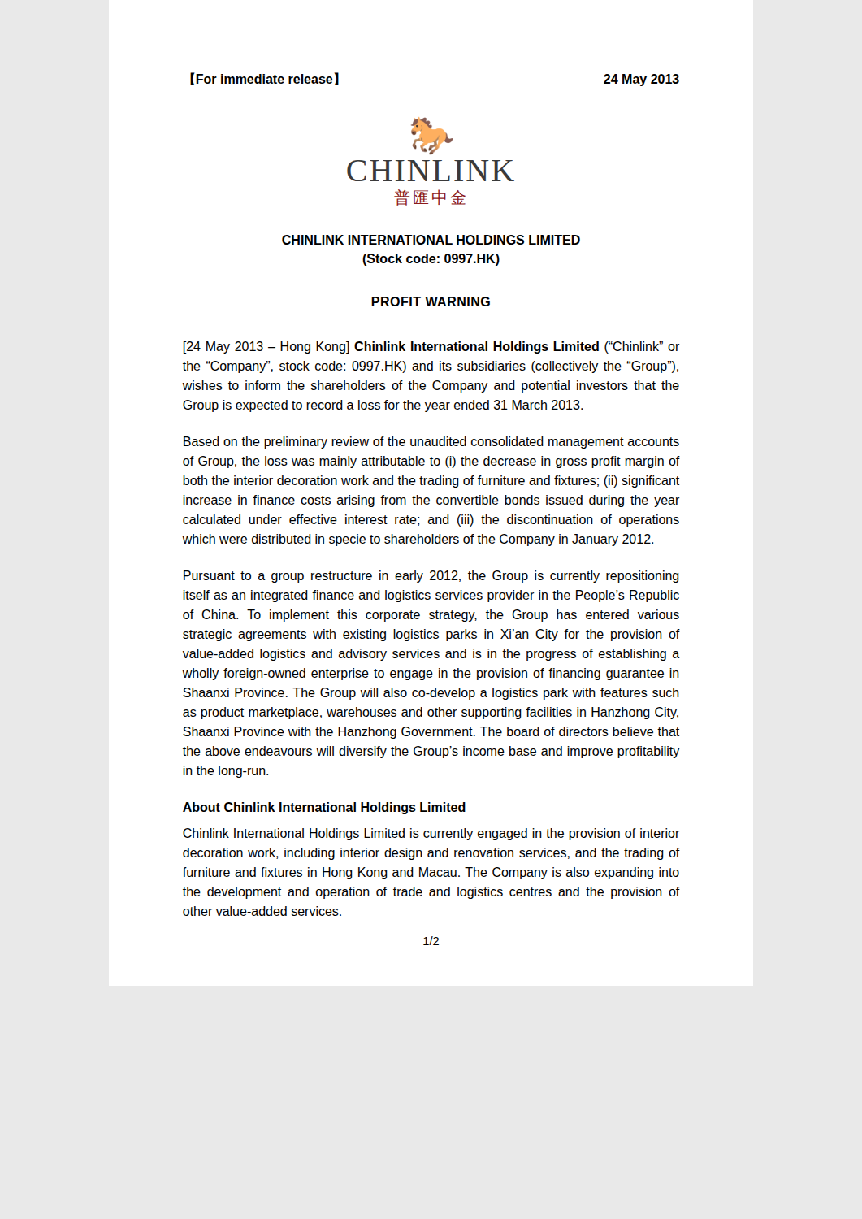【For immediate release】 24 May 2013
🐎
CHINLINK
普匯中金
CHINLINK INTERNATIONAL HOLDINGS LIMITED
(Stock code: 0997.HK)
PROFIT WARNING
[24 May 2013 – Hong Kong] Chinlink International Holdings Limited (“Chinlink” or the “Company”, stock code: 0997.HK) and its subsidiaries (collectively the “Group”), wishes to inform the shareholders of the Company and potential investors that the Group is expected to record a loss for the year ended 31 March 2013.
Based on the preliminary review of the unaudited consolidated management accounts of Group, the loss was mainly attributable to (i) the decrease in gross profit margin of both the interior decoration work and the trading of furniture and fixtures; (ii) significant increase in finance costs arising from the convertible bonds issued during the year calculated under effective interest rate; and (iii) the discontinuation of operations which were distributed in specie to shareholders of the Company in January 2012.
Pursuant to a group restructure in early 2012, the Group is currently repositioning itself as an integrated finance and logistics services provider in the People’s Republic of China. To implement this corporate strategy, the Group has entered various strategic agreements with existing logistics parks in Xi’an City for the provision of value-added logistics and advisory services and is in the progress of establishing a wholly foreign-owned enterprise to engage in the provision of financing guarantee in Shaanxi Province. The Group will also co-develop a logistics park with features such as product marketplace, warehouses and other supporting facilities in Hanzhong City, Shaanxi Province with the Hanzhong Government. The board of directors believe that the above endeavours will diversify the Group’s income base and improve profitability in the long-run.
About Chinlink International Holdings Limited
Chinlink International Holdings Limited is currently engaged in the provision of interior decoration work, including interior design and renovation services, and the trading of furniture and fixtures in Hong Kong and Macau. The Company is also expanding into the development and operation of trade and logistics centres and the provision of other value-added services.
1/2